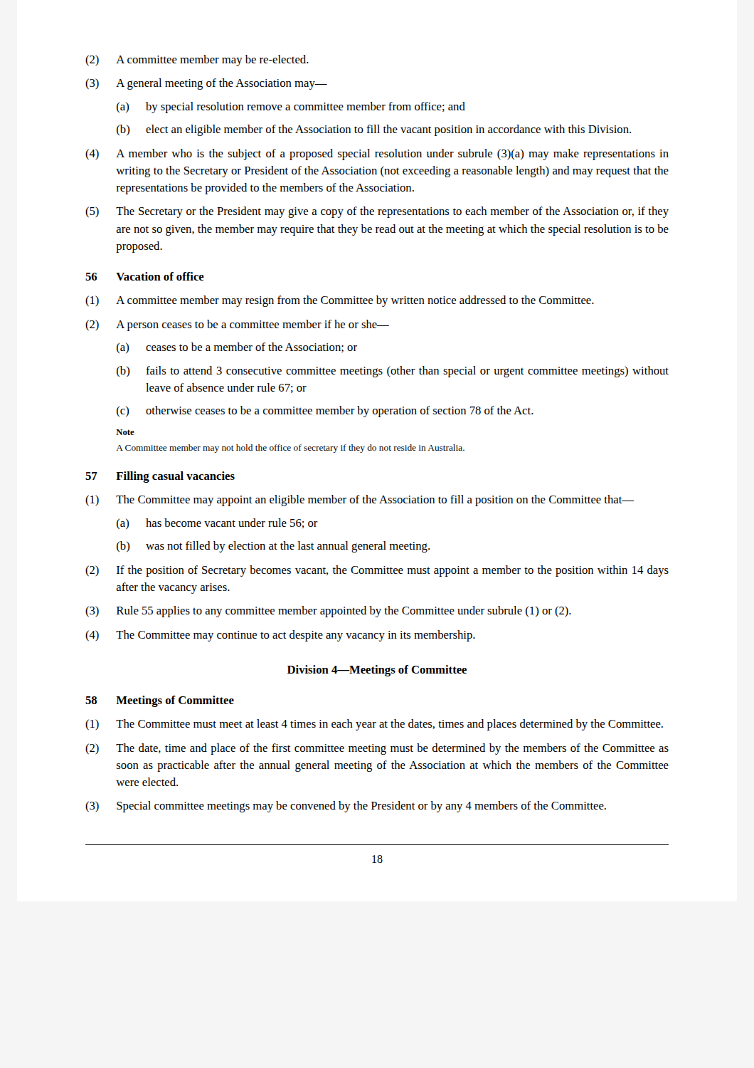(2) A committee member may be re-elected.
(3) A general meeting of the Association may—
(a) by special resolution remove a committee member from office; and
(b) elect an eligible member of the Association to fill the vacant position in accordance with this Division.
(4) A member who is the subject of a proposed special resolution under subrule (3)(a) may make representations in writing to the Secretary or President of the Association (not exceeding a reasonable length) and may request that the representations be provided to the members of the Association.
(5) The Secretary or the President may give a copy of the representations to each member of the Association or, if they are not so given, the member may require that they be read out at the meeting at which the special resolution is to be proposed.
56 Vacation of office
(1) A committee member may resign from the Committee by written notice addressed to the Committee.
(2) A person ceases to be a committee member if he or she—
(a) ceases to be a member of the Association; or
(b) fails to attend 3 consecutive committee meetings (other than special or urgent committee meetings) without leave of absence under rule 67; or
(c) otherwise ceases to be a committee member by operation of section 78 of the Act.
Note
A Committee member may not hold the office of secretary if they do not reside in Australia.
57 Filling casual vacancies
(1) The Committee may appoint an eligible member of the Association to fill a position on the Committee that—
(a) has become vacant under rule 56; or
(b) was not filled by election at the last annual general meeting.
(2) If the position of Secretary becomes vacant, the Committee must appoint a member to the position within 14 days after the vacancy arises.
(3) Rule 55 applies to any committee member appointed by the Committee under subrule (1) or (2).
(4) The Committee may continue to act despite any vacancy in its membership.
Division 4—Meetings of Committee
58 Meetings of Committee
(1) The Committee must meet at least 4 times in each year at the dates, times and places determined by the Committee.
(2) The date, time and place of the first committee meeting must be determined by the members of the Committee as soon as practicable after the annual general meeting of the Association at which the members of the Committee were elected.
(3) Special committee meetings may be convened by the President or by any 4 members of the Committee.
18